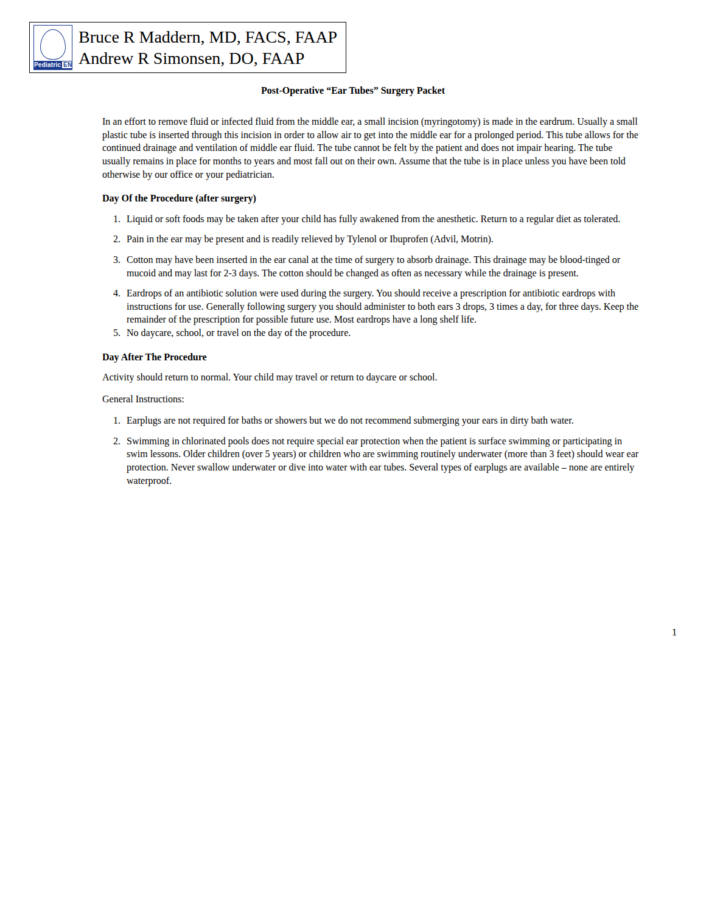| Pediatric ENT | Bruce R Maddern, MD, FACS, FAAP Andrew R Simonsen, DO, FAAP |
Post-Operative “Ear Tubes” Surgery Packet
In an effort to remove fluid or infected fluid from the middle ear, a small incision (myringotomy) is made in the eardrum. Usually a small plastic tube is inserted through this incision in order to allow air to get into the middle ear for a prolonged period. This tube allows for the continued drainage and ventilation of middle ear fluid. The tube cannot be felt by the patient and does not impair hearing. The tube usually remains in place for months to years and most fall out on their own. Assume that the tube is in place unless you have been told otherwise by our office or your pediatrician.
Day Of the Procedure (after surgery)
Liquid or soft foods may be taken after your child has fully awakened from the anesthetic. Return to a regular diet as tolerated.
Pain in the ear may be present and is readily relieved by Tylenol or Ibuprofen (Advil, Motrin).
Cotton may have been inserted in the ear canal at the time of surgery to absorb drainage. This drainage may be blood-tinged or mucoid and may last for 2-3 days. The cotton should be changed as often as necessary while the drainage is present.
Eardrops of an antibiotic solution were used during the surgery. You should receive a prescription for antibiotic eardrops with instructions for use. Generally following surgery you should administer to both ears 3 drops, 3 times a day, for three days. Keep the remainder of the prescription for possible future use. Most eardrops have a long shelf life.
No daycare, school, or travel on the day of the procedure.
Day After The Procedure
Activity should return to normal. Your child may travel or return to daycare or school.
General Instructions:
Earplugs are not required for baths or showers but we do not recommend submerging your ears in dirty bath water.
Swimming in chlorinated pools does not require special ear protection when the patient is surface swimming or participating in swim lessons. Older children (over 5 years) or children who are swimming routinely underwater (more than 3 feet) should wear ear protection. Never swallow underwater or dive into water with ear tubes. Several types of earplugs are available – none are entirely waterproof.
1